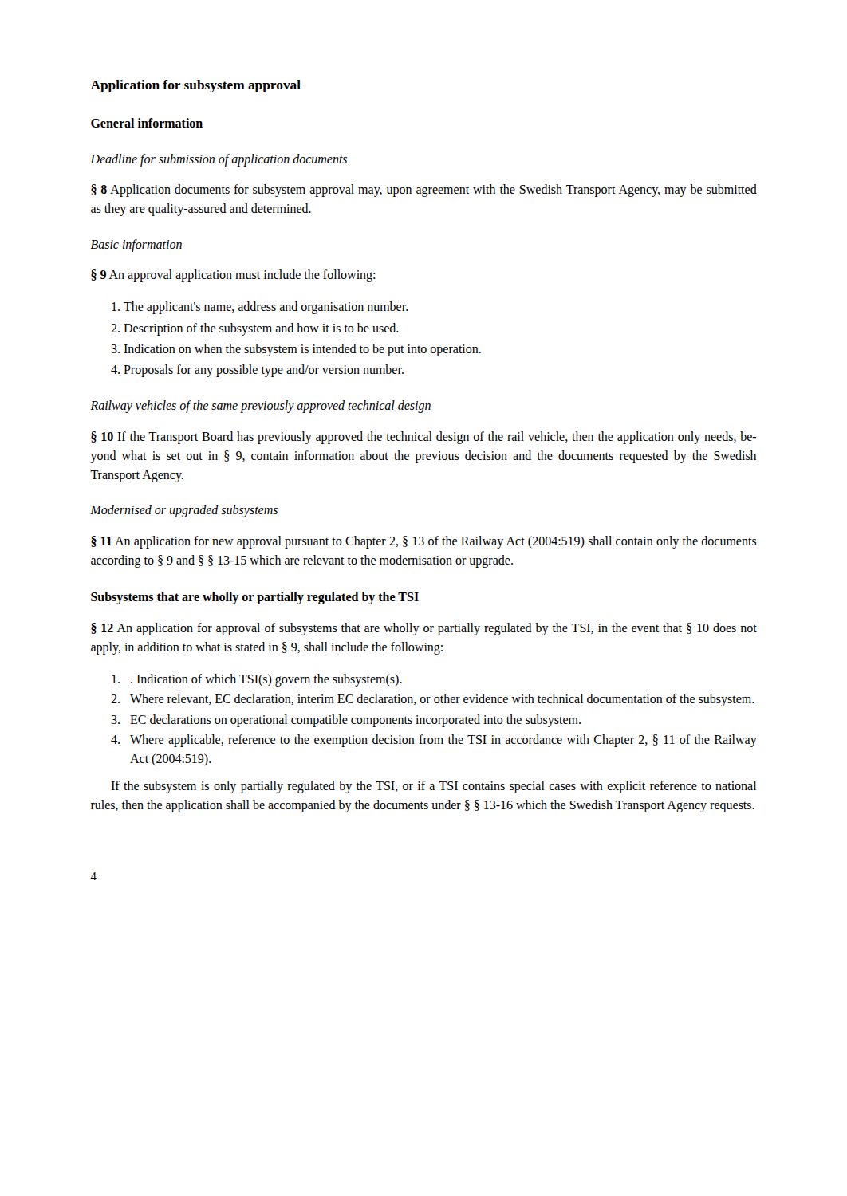Application for subsystem approval
General information
Deadline for submission of application documents
§ 8 Application documents for subsystem approval may, upon agreement with the Swedish Transport Agency, may be submitted as they are quality-assured and determined.
Basic information
§ 9 An approval application must include the following:
The applicant's name, address and organisation number.
Description of the subsystem and how it is to be used.
Indication on when the subsystem is intended to be put into operation.
Proposals for any possible type and/or version number.
Railway vehicles of the same previously approved technical design
§ 10 If the Transport Board has previously approved the technical design of the rail vehicle, then the application only needs, beyond what is set out in § 9, contain information about the previous decision and the documents requested by the Swedish Transport Agency.
Modernised or upgraded subsystems
§ 11 An application for new approval pursuant to Chapter 2, § 13 of the Railway Act (2004:519) shall contain only the documents according to § 9 and § § 13-15 which are relevant to the modernisation or upgrade.
Subsystems that are wholly or partially regulated by the TSI
§ 12 An application for approval of subsystems that are wholly or partially regulated by the TSI, in the event that § 10 does not apply, in addition to what is stated in § 9, shall include the following:
. Indication of which TSI(s) govern the subsystem(s).
Where relevant, EC declaration, interim EC declaration, or other evidence with technical documentation of the subsystem.
EC declarations on operational compatible components incorporated into the subsystem.
Where applicable, reference to the exemption decision from the TSI in accordance with Chapter 2, § 11 of the Railway Act (2004:519).
If the subsystem is only partially regulated by the TSI, or if a TSI contains special cases with explicit reference to national rules, then the application shall be accompanied by the documents under § § 13-16 which the Swedish Transport Agency requests.
4